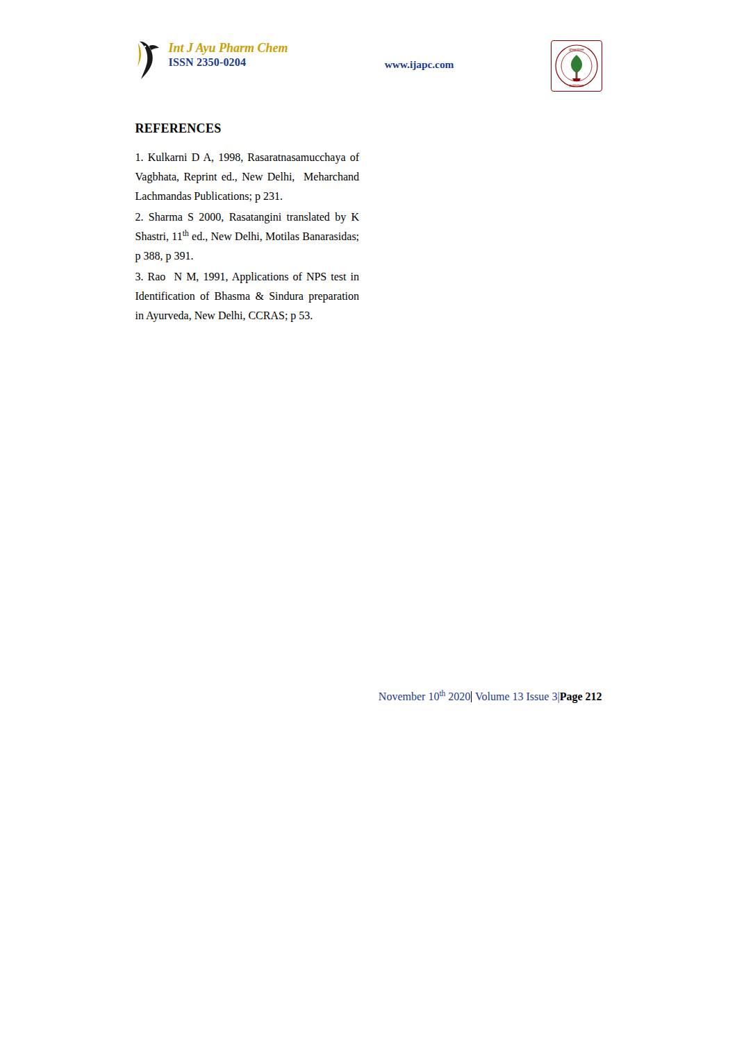Int J Ayu Pharm Chem
ISSN 2350-0204
www.ijapc.com
greentree publishers
REFERENCES
1. Kulkarni D A, 1998, Rasaratnasamucchaya of Vagbhata, Reprint ed., New Delhi, Meharchand Lachmandas Publications; p 231.
2. Sharma S 2000, Rasatangini translated by K Shastri, 11th ed., New Delhi, Motilas Banarasidas; p 388, p 391.
3. Rao N M, 1991, Applications of NPS test in Identification of Bhasma & Sindura preparation in Ayurveda, New Delhi, CCRAS; p 53.
November 10th 2020 Volume 13 Issue 3|Page 212